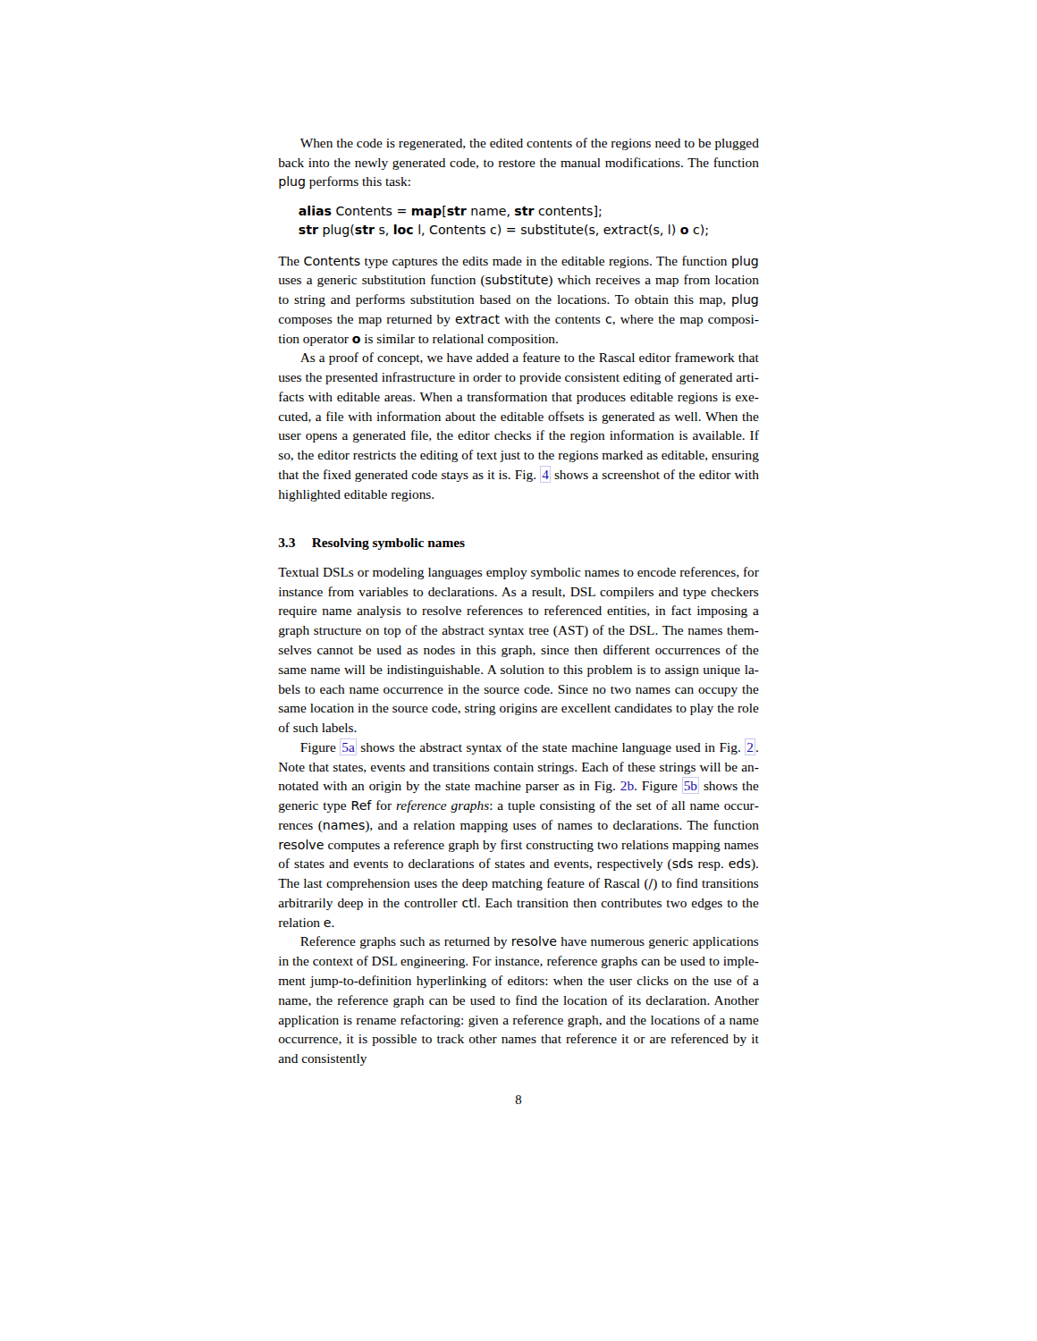When the code is regenerated, the edited contents of the regions need to be plugged back into the newly generated code, to restore the manual modifications. The function plug performs this task:
alias Contents = map[str name, str contents];
str plug(str s, loc l, Contents c) = substitute(s, extract(s, l) o c);
The Contents type captures the edits made in the editable regions. The function plug uses a generic substitution function (substitute) which receives a map from location to string and performs substitution based on the locations. To obtain this map, plug composes the map returned by extract with the contents c, where the map composition operator o is similar to relational composition.
As a proof of concept, we have added a feature to the Rascal editor framework that uses the presented infrastructure in order to provide consistent editing of generated artifacts with editable areas. When a transformation that produces editable regions is executed, a file with information about the editable offsets is generated as well. When the user opens a generated file, the editor checks if the region information is available. If so, the editor restricts the editing of text just to the regions marked as editable, ensuring that the fixed generated code stays as it is. Fig. 4 shows a screenshot of the editor with highlighted editable regions.
3.3 Resolving symbolic names
Textual DSLs or modeling languages employ symbolic names to encode references, for instance from variables to declarations. As a result, DSL compilers and type checkers require name analysis to resolve references to referenced entities, in fact imposing a graph structure on top of the abstract syntax tree (AST) of the DSL. The names themselves cannot be used as nodes in this graph, since then different occurrences of the same name will be indistinguishable. A solution to this problem is to assign unique labels to each name occurrence in the source code. Since no two names can occupy the same location in the source code, string origins are excellent candidates to play the role of such labels.
Figure 5a shows the abstract syntax of the state machine language used in Fig. 2. Note that states, events and transitions contain strings. Each of these strings will be annotated with an origin by the state machine parser as in Fig. 2b. Figure 5b shows the generic type Ref for reference graphs: a tuple consisting of the set of all name occurrences (names), and a relation mapping uses of names to declarations. The function resolve computes a reference graph by first constructing two relations mapping names of states and events to declarations of states and events, respectively (sds resp. eds). The last comprehension uses the deep matching feature of Rascal (/) to find transitions arbitrarily deep in the controller ctl. Each transition then contributes two edges to the relation e.
Reference graphs such as returned by resolve have numerous generic applications in the context of DSL engineering. For instance, reference graphs can be used to implement jump-to-definition hyperlinking of editors: when the user clicks on the use of a name, the reference graph can be used to find the location of its declaration. Another application is rename refactoring: given a reference graph, and the locations of a name occurrence, it is possible to track other names that reference it or are referenced by it and consistently
8